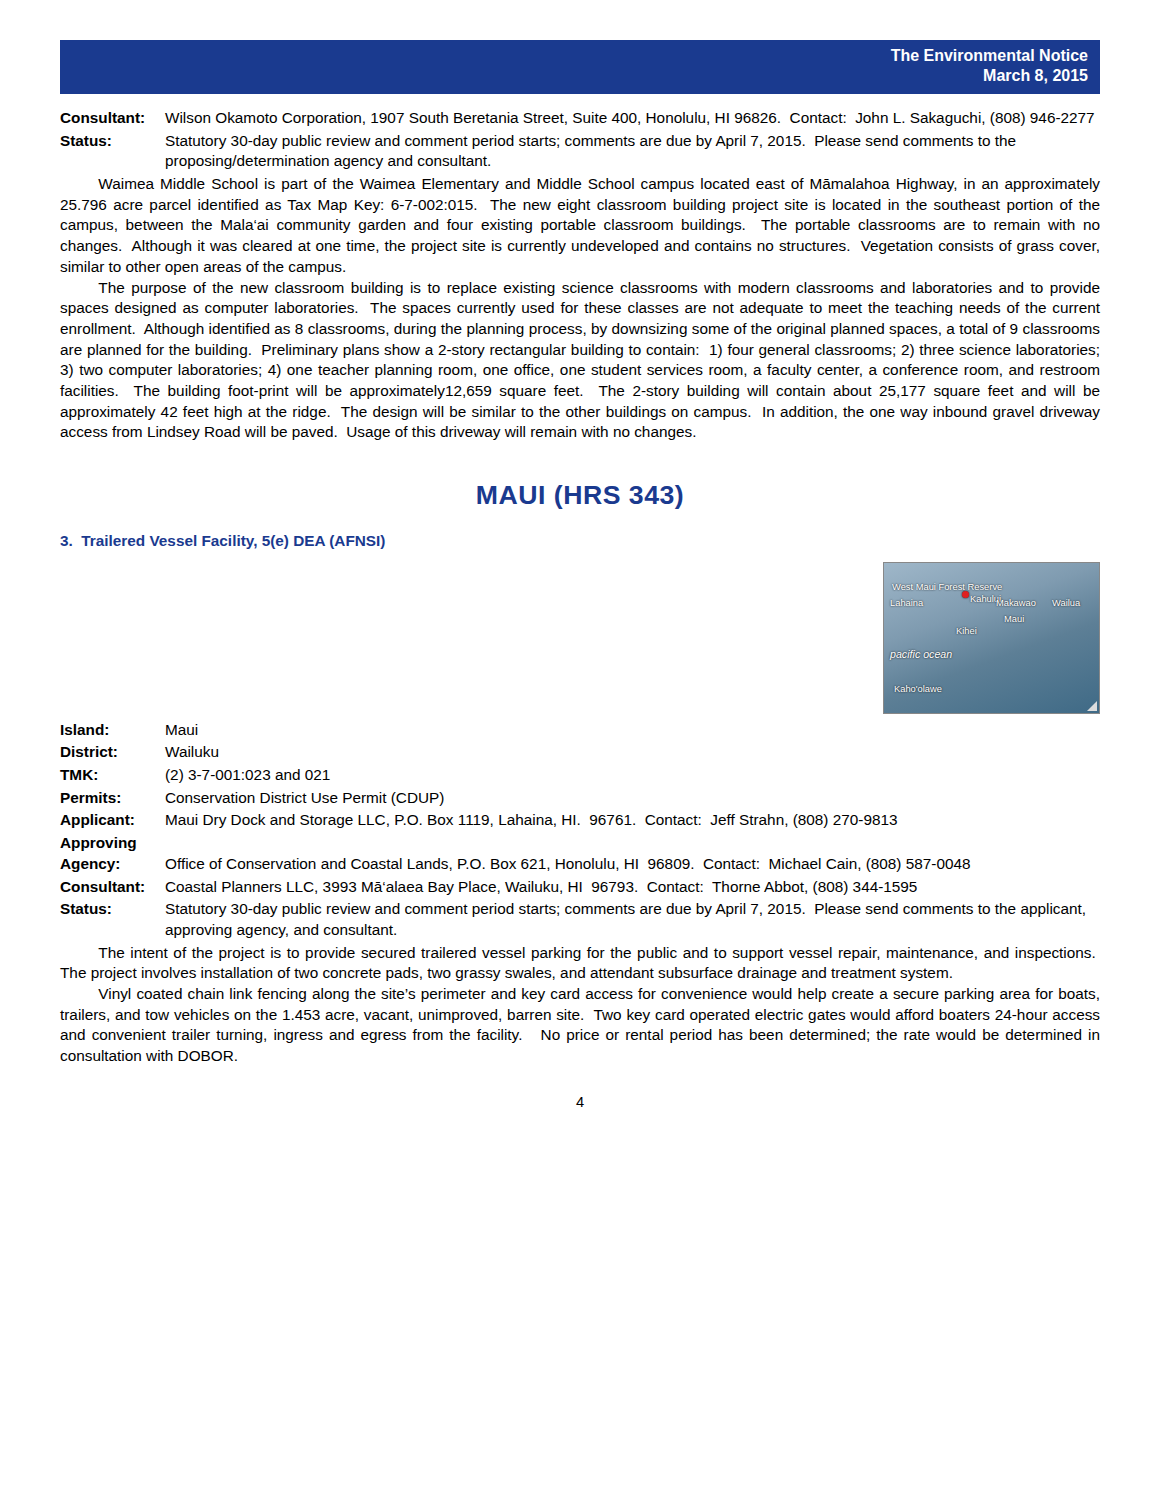The Environmental Notice March 8, 2015
| Consultant: | Wilson Okamoto Corporation, 1907 South Beretania Street, Suite 400, Honolulu, HI 96826. Contact: John L. Sakaguchi, (808) 946-2277 |
| Status: | Statutory 30-day public review and comment period starts; comments are due by April 7, 2015. Please send comments to the proposing/determination agency and consultant. |
Waimea Middle School is part of the Waimea Elementary and Middle School campus located east of Māmalahoa Highway, in an approximately 25.796 acre parcel identified as Tax Map Key: 6-7-002:015. The new eight classroom building project site is located in the southeast portion of the campus, between the Mala‘ai community garden and four existing portable classroom buildings. The portable classrooms are to remain with no changes. Although it was cleared at one time, the project site is currently undeveloped and contains no structures. Vegetation consists of grass cover, similar to other open areas of the campus.
The purpose of the new classroom building is to replace existing science classrooms with modern classrooms and laboratories and to provide spaces designed as computer laboratories. The spaces currently used for these classes are not adequate to meet the teaching needs of the current enrollment. Although identified as 8 classrooms, during the planning process, by downsizing some of the original planned spaces, a total of 9 classrooms are planned for the building. Preliminary plans show a 2-story rectangular building to contain: 1) four general classrooms; 2) three science laboratories; 3) two computer laboratories; 4) one teacher planning room, one office, one student services room, a faculty center, a conference room, and restroom facilities. The building foot-print will be approximately12,659 square feet. The 2-story building will contain about 25,177 square feet and will be approximately 42 feet high at the ridge. The design will be similar to the other buildings on campus. In addition, the one way inbound gravel driveway access from Lindsey Road will be paved. Usage of this driveway will remain with no changes.
MAUI (HRS 343)
3. Trailered Vessel Facility, 5(e) DEA (AFNSI)
West Maui Forest Reserve Lahaina Kahului Makawao Wailua Maui Kihei pacific ocean Kaho'olawe
| Island: | Maui |
| District: | Wailuku |
| TMK: | (2) 3-7-001:023 and 021 |
| Permits: | Conservation District Use Permit (CDUP) |
| Applicant: | Maui Dry Dock and Storage LLC, P.O. Box 1119, Lahaina, HI. 96761. Contact: Jeff Strahn, (808) 270-9813 |
| Approving Agency: | Office of Conservation and Coastal Lands, P.O. Box 621, Honolulu, HI 96809. Contact: Michael Cain, (808) 587-0048 |
| Consultant: | Coastal Planners LLC, 3993 Mā‘alaea Bay Place, Wailuku, HI 96793. Contact: Thorne Abbot, (808) 344-1595 |
| Status: | Statutory 30-day public review and comment period starts; comments are due by April 7, 2015. Please send comments to the applicant, approving agency, and consultant. |
The intent of the project is to provide secured trailered vessel parking for the public and to support vessel repair, maintenance, and inspections. The project involves installation of two concrete pads, two grassy swales, and attendant subsurface drainage and treatment system.
Vinyl coated chain link fencing along the site’s perimeter and key card access for convenience would help create a secure parking area for boats, trailers, and tow vehicles on the 1.453 acre, vacant, unimproved, barren site. Two key card operated electric gates would afford boaters 24-hour access and convenient trailer turning, ingress and egress from the facility. No price or rental period has been determined; the rate would be determined in consultation with DOBOR.
4